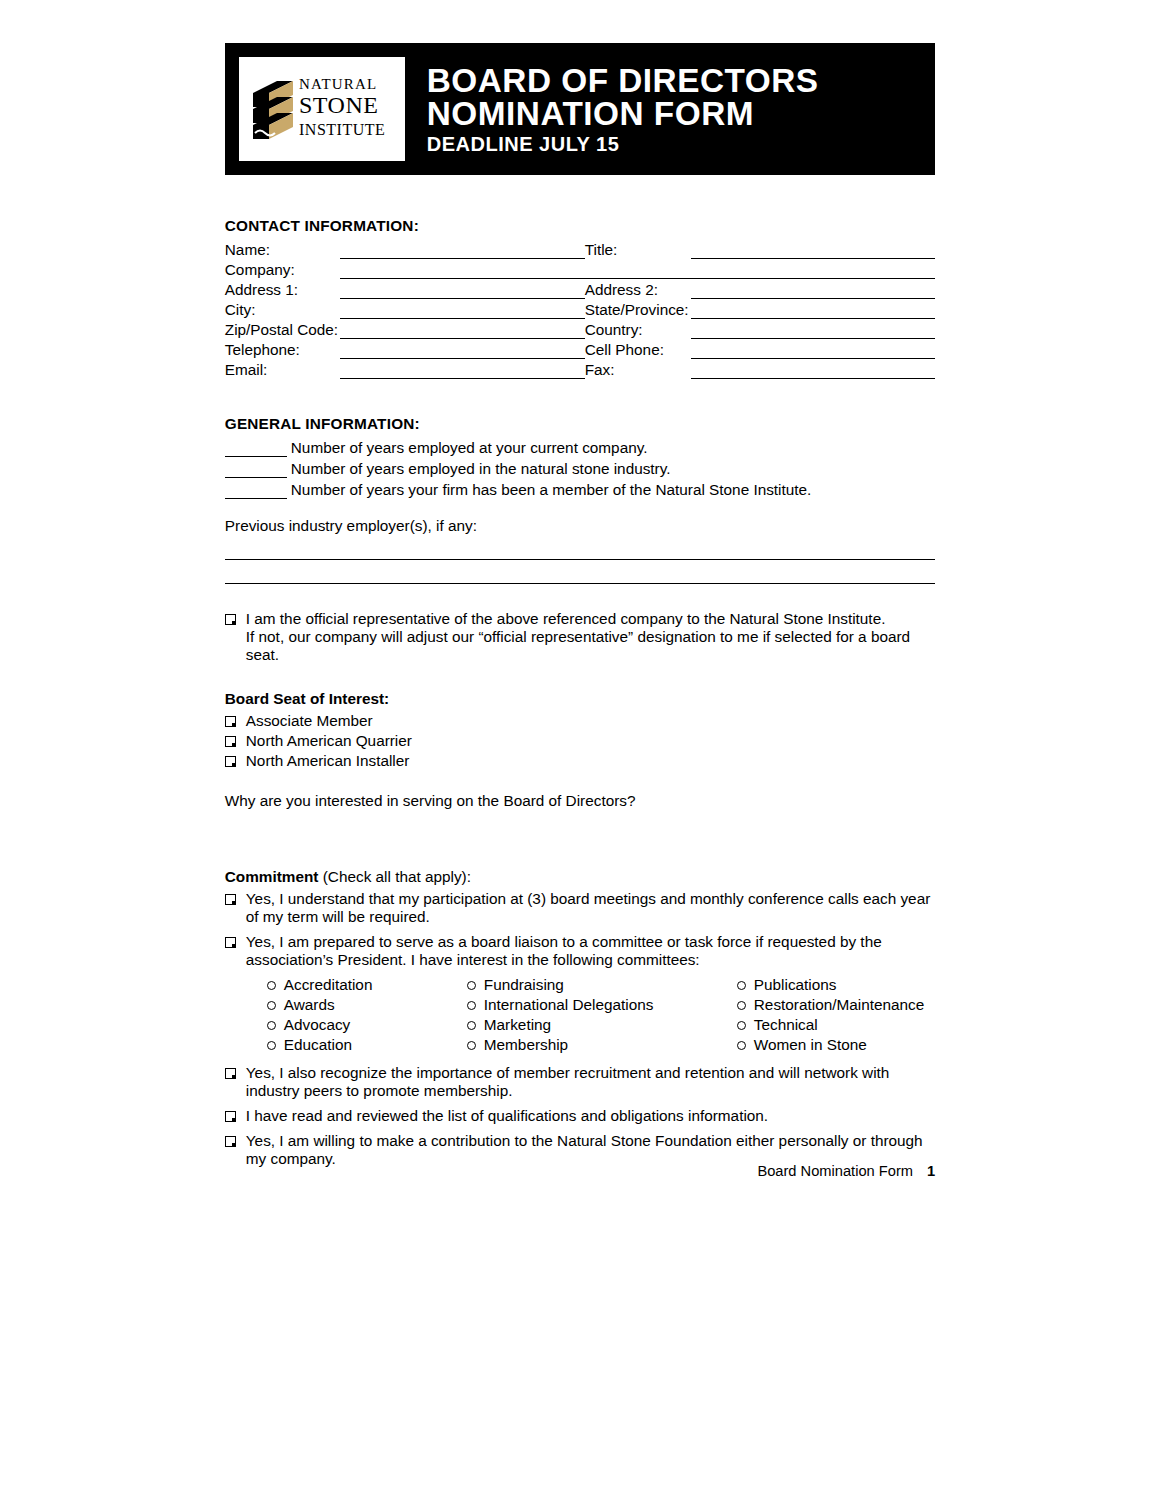NATURAL STONE INSTITUTE
Board of Directors
Nomination Form
Deadline July 15
CONTACT INFORMATION:
| Name: | | | Title: | |
| Company: | |
| Address 1: | | | Address 2: | |
| City: | | | State/Province: | |
| Zip/Postal Code: | | | Country: | |
| Telephone: | | | Cell Phone: | |
| Email: | | | Fax: | |
GENERAL INFORMATION:
Number of years employed at your current company.
Number of years employed in the natural stone industry.
Number of years your firm has been a member of the Natural Stone Institute.
Previous industry employer(s), if any:
I am the official representative of the above referenced company to the Natural Stone Institute.
If not, our company will adjust our “official representative” designation to me if selected for a board seat.
Board Seat of Interest:
Associate Member
North American Quarrier
North American Installer
Why are you interested in serving on the Board of Directors?
Commitment (Check all that apply):
Yes, I understand that my participation at (3) board meetings and monthly conference calls each year of my term will be required.
Yes, I am prepared to serve as a board liaison to a committee or task force if requested by the association’s President. I have interest in the following committees:
Accreditation
Awards
Advocacy
Education
Fundraising
International Delegations
Marketing
Membership
Publications
Restoration/Maintenance
Technical
Women in Stone
Yes, I also recognize the importance of member recruitment and retention and will network with industry peers to promote membership.
I have read and reviewed the list of qualifications and obligations information.
Yes, I am willing to make a contribution to the Natural Stone Foundation either personally or through my company.
Board Nomination Form 1